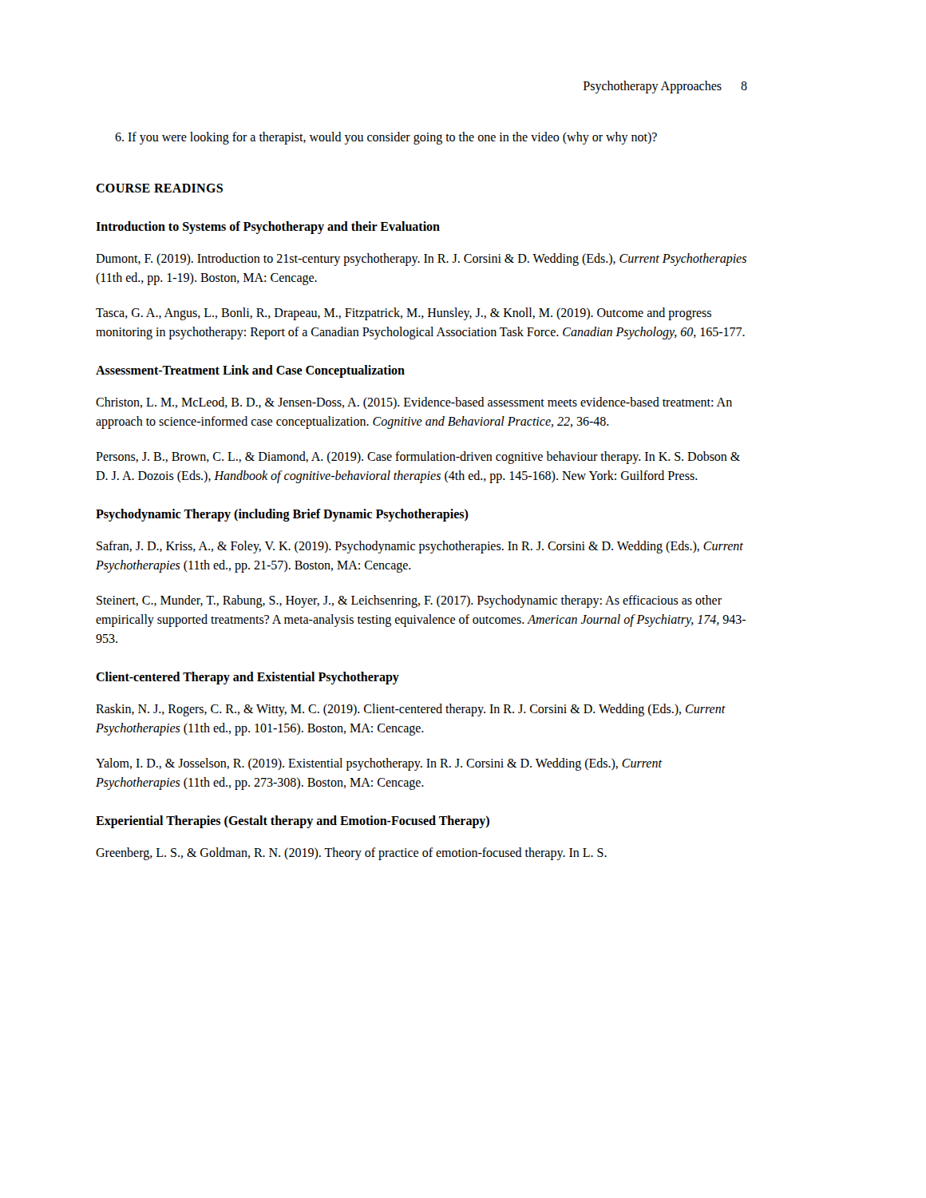Psychotherapy Approaches 8
If you were looking for a therapist, would you consider going to the one in the video (why or why not)?
COURSE READINGS
Introduction to Systems of Psychotherapy and their Evaluation
Dumont, F. (2019). Introduction to 21st-century psychotherapy. In R. J. Corsini & D. Wedding (Eds.), Current Psychotherapies (11th ed., pp. 1-19). Boston, MA: Cencage.
Tasca, G. A., Angus, L., Bonli, R., Drapeau, M., Fitzpatrick, M., Hunsley, J., & Knoll, M. (2019). Outcome and progress monitoring in psychotherapy: Report of a Canadian Psychological Association Task Force. Canadian Psychology, 60, 165-177.
Assessment-Treatment Link and Case Conceptualization
Christon, L. M., McLeod, B. D., & Jensen-Doss, A. (2015). Evidence-based assessment meets evidence-based treatment: An approach to science-informed case conceptualization. Cognitive and Behavioral Practice, 22, 36-48.
Persons, J. B., Brown, C. L., & Diamond, A. (2019). Case formulation-driven cognitive behaviour therapy. In K. S. Dobson & D. J. A. Dozois (Eds.), Handbook of cognitive-behavioral therapies (4th ed., pp. 145-168). New York: Guilford Press.
Psychodynamic Therapy (including Brief Dynamic Psychotherapies)
Safran, J. D., Kriss, A., & Foley, V. K. (2019). Psychodynamic psychotherapies. In R. J. Corsini & D. Wedding (Eds.), Current Psychotherapies (11th ed., pp. 21-57). Boston, MA: Cencage.
Steinert, C., Munder, T., Rabung, S., Hoyer, J., & Leichsenring, F. (2017). Psychodynamic therapy: As efficacious as other empirically supported treatments? A meta-analysis testing equivalence of outcomes. American Journal of Psychiatry, 174, 943-953.
Client-centered Therapy and Existential Psychotherapy
Raskin, N. J., Rogers, C. R., & Witty, M. C. (2019). Client-centered therapy. In R. J. Corsini & D. Wedding (Eds.), Current Psychotherapies (11th ed., pp. 101-156). Boston, MA: Cencage.
Yalom, I. D., & Josselson, R. (2019). Existential psychotherapy. In R. J. Corsini & D. Wedding (Eds.), Current Psychotherapies (11th ed., pp. 273-308). Boston, MA: Cencage.
Experiential Therapies (Gestalt therapy and Emotion-Focused Therapy)
Greenberg, L. S., & Goldman, R. N. (2019). Theory of practice of emotion-focused therapy. In L. S.